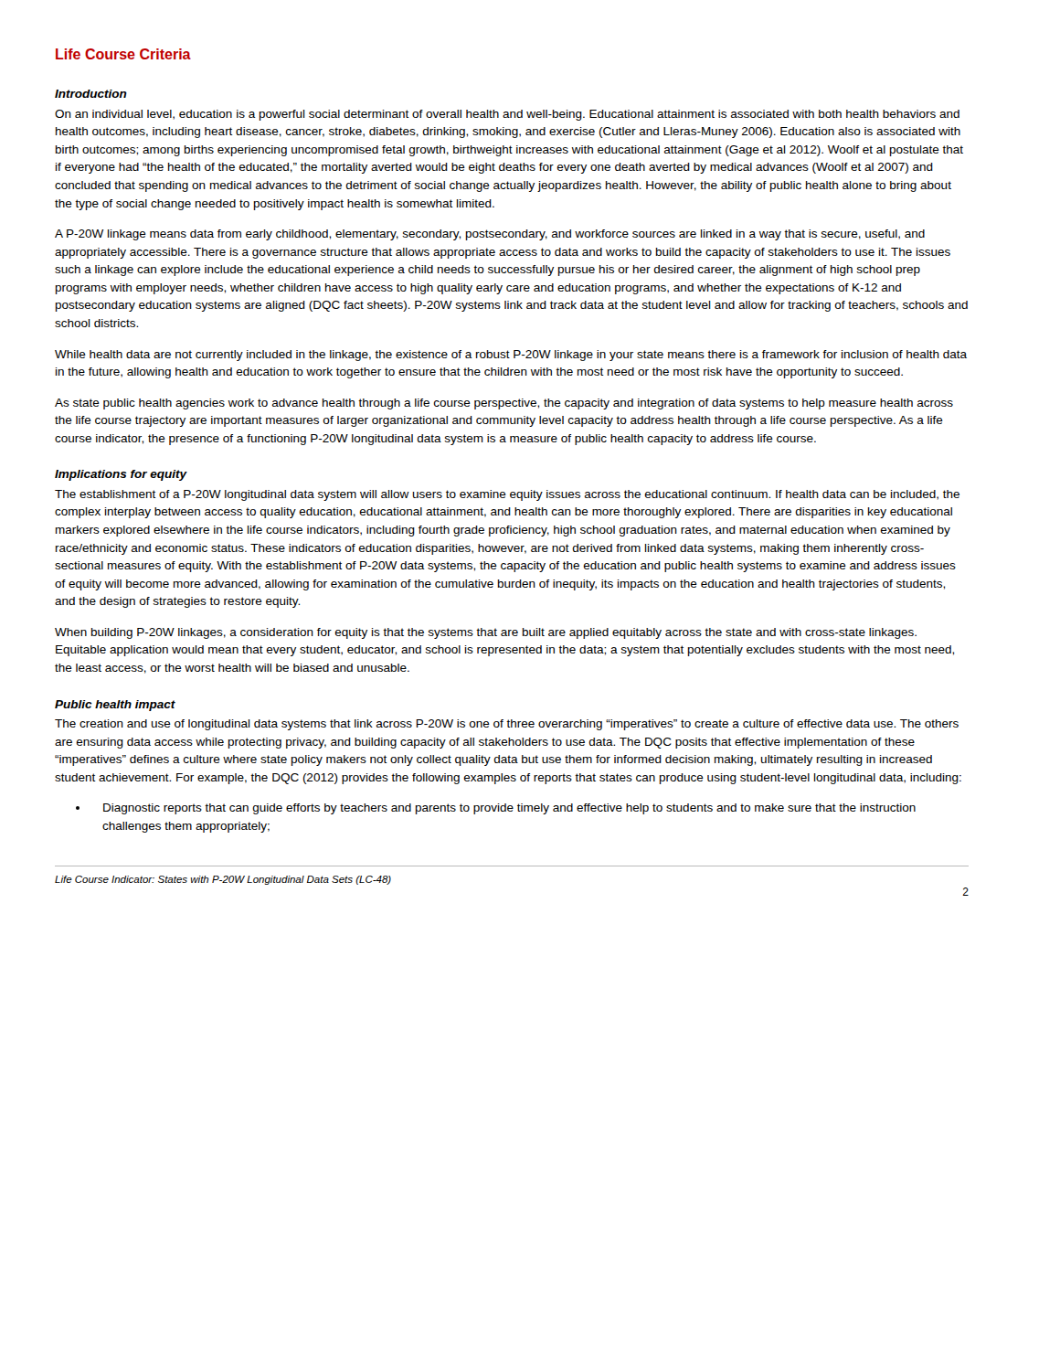Life Course Criteria
Introduction
On an individual level, education is a powerful social determinant of overall health and well-being. Educational attainment is associated with both health behaviors and health outcomes, including heart disease, cancer, stroke, diabetes, drinking, smoking, and exercise (Cutler and Lleras-Muney 2006). Education also is associated with birth outcomes; among births experiencing uncompromised fetal growth, birthweight increases with educational attainment (Gage et al 2012). Woolf et al postulate that if everyone had “the health of the educated,” the mortality averted would be eight deaths for every one death averted by medical advances (Woolf et al 2007) and concluded that spending on medical advances to the detriment of social change actually jeopardizes health. However, the ability of public health alone to bring about the type of social change needed to positively impact health is somewhat limited.
A P-20W linkage means data from early childhood, elementary, secondary, postsecondary, and workforce sources are linked in a way that is secure, useful, and appropriately accessible. There is a governance structure that allows appropriate access to data and works to build the capacity of stakeholders to use it. The issues such a linkage can explore include the educational experience a child needs to successfully pursue his or her desired career, the alignment of high school prep programs with employer needs, whether children have access to high quality early care and education programs, and whether the expectations of K-12 and postsecondary education systems are aligned (DQC fact sheets). P-20W systems link and track data at the student level and allow for tracking of teachers, schools and school districts.
While health data are not currently included in the linkage, the existence of a robust P-20W linkage in your state means there is a framework for inclusion of health data in the future, allowing health and education to work together to ensure that the children with the most need or the most risk have the opportunity to succeed.
As state public health agencies work to advance health through a life course perspective, the capacity and integration of data systems to help measure health across the life course trajectory are important measures of larger organizational and community level capacity to address health through a life course perspective. As a life course indicator, the presence of a functioning P-20W longitudinal data system is a measure of public health capacity to address life course.
Implications for equity
The establishment of a P-20W longitudinal data system will allow users to examine equity issues across the educational continuum. If health data can be included, the complex interplay between access to quality education, educational attainment, and health can be more thoroughly explored. There are disparities in key educational markers explored elsewhere in the life course indicators, including fourth grade proficiency, high school graduation rates, and maternal education when examined by race/ethnicity and economic status. These indicators of education disparities, however, are not derived from linked data systems, making them inherently cross-sectional measures of equity. With the establishment of P-20W data systems, the capacity of the education and public health systems to examine and address issues of equity will become more advanced, allowing for examination of the cumulative burden of inequity, its impacts on the education and health trajectories of students, and the design of strategies to restore equity.
When building P-20W linkages, a consideration for equity is that the systems that are built are applied equitably across the state and with cross-state linkages. Equitable application would mean that every student, educator, and school is represented in the data; a system that potentially excludes students with the most need, the least access, or the worst health will be biased and unusable.
Public health impact
The creation and use of longitudinal data systems that link across P-20W is one of three overarching “imperatives” to create a culture of effective data use. The others are ensuring data access while protecting privacy, and building capacity of all stakeholders to use data. The DQC posits that effective implementation of these “imperatives” defines a culture where state policy makers not only collect quality data but use them for informed decision making, ultimately resulting in increased student achievement. For example, the DQC (2012) provides the following examples of reports that states can produce using student-level longitudinal data, including:
Diagnostic reports that can guide efforts by teachers and parents to provide timely and effective help to students and to make sure that the instruction challenges them appropriately;
Life Course Indicator: States with P-20W Longitudinal Data Sets (LC-48) 2